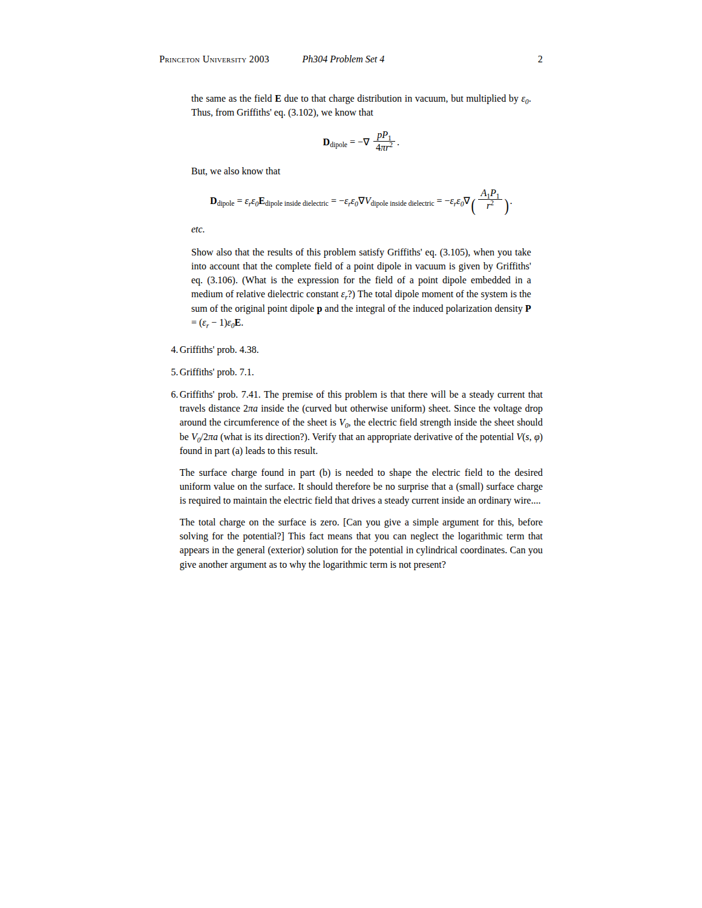Princeton University 2003
Ph304 Problem Set 4
2
the same as the field E due to that charge distribution in vacuum, but multiplied by ε0. Thus, from Griffiths' eq. (3.102), we know that
Ddipole = −∇ pP14πr2.
But, we also know that
Ddipole = εrε0 Edipole inside dielectric = −εrε0∇Vdipole inside dielectric = −εrε0∇(A1P1 r2).
etc.
Show also that the results of this problem satisfy Griffiths' eq. (3.105), when you take into account that the complete field of a point dipole in vacuum is given by Griffiths' eq. (3.106). (What is the expression for the field of a point dipole embedded in a medium of relative dielectric constant εr?) The total dipole moment of the system is the sum of the original point dipole p and the integral of the induced polarization density P = (εr − 1)ε0 E.
Griffiths' prob. 4.38.
Griffiths' prob. 7.1.
Griffiths' prob. 7.41. The premise of this problem is that there will be a steady current that travels distance 2πa inside the (curved but otherwise uniform) sheet. Since the voltage drop around the circumference of the sheet is V0, the electric field strength inside the sheet should be V0/2πa (what is its direction?). Verify that an appropriate derivative of the potential V(s, φ) found in part (a) leads to this result.
The surface charge found in part (b) is needed to shape the electric field to the desired uniform value on the surface. It should therefore be no surprise that a (small) surface charge is required to maintain the electric field that drives a steady current inside an ordinary wire....
The total charge on the surface is zero. [Can you give a simple argument for this, before solving for the potential?] This fact means that you can neglect the logarithmic term that appears in the general (exterior) solution for the potential in cylindrical coordinates. Can you give another argument as to why the logarithmic term is not present?